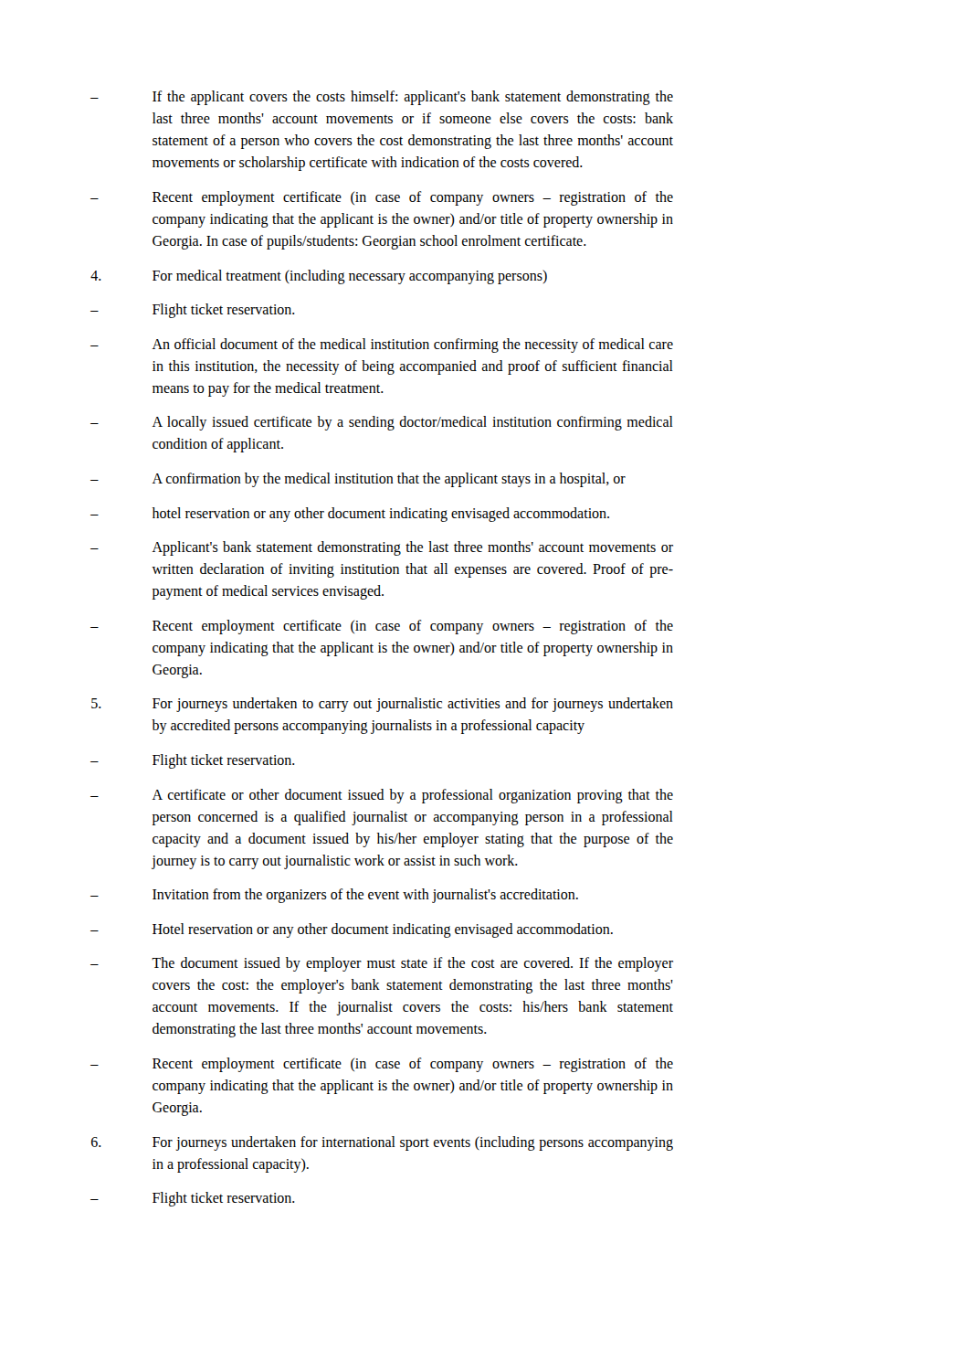–
If the applicant covers the costs himself: applicant's bank statement demonstrating the last three months' account movements or if someone else covers the costs: bank statement of a person who covers the cost demonstrating the last three months' account movements or scholarship certificate with indication of the costs covered.
–
Recent employment certificate (in case of company owners – registration of the company indicating that the applicant is the owner) and/or title of property ownership in Georgia. In case of pupils/students: Georgian school enrolment certificate.
4.
For medical treatment (including necessary accompanying persons)
–
Flight ticket reservation.
–
An official document of the medical institution confirming the necessity of medical care in this institution, the necessity of being accompanied and proof of sufficient financial means to pay for the medical treatment.
–
A locally issued certificate by a sending doctor/medical institution confirming medical condition of applicant.
–
A confirmation by the medical institution that the applicant stays in a hospital, or
–
hotel reservation or any other document indicating envisaged accommodation.
–
Applicant's bank statement demonstrating the last three months' account movements or written declaration of inviting institution that all expenses are covered. Proof of pre-payment of medical services envisaged.
–
Recent employment certificate (in case of company owners – registration of the company indicating that the applicant is the owner) and/or title of property ownership in Georgia.
5.
For journeys undertaken to carry out journalistic activities and for journeys undertaken by accredited persons accompanying journalists in a professional capacity
–
Flight ticket reservation.
–
A certificate or other document issued by a professional organization proving that the person concerned is a qualified journalist or accompanying person in a professional capacity and a document issued by his/her employer stating that the purpose of the journey is to carry out journalistic work or assist in such work.
–
Invitation from the organizers of the event with journalist's accreditation.
–
Hotel reservation or any other document indicating envisaged accommodation.
–
The document issued by employer must state if the cost are covered. If the employer covers the cost: the employer's bank statement demonstrating the last three months' account movements. If the journalist covers the costs: his/hers bank statement demonstrating the last three months' account movements.
–
Recent employment certificate (in case of company owners – registration of the company indicating that the applicant is the owner) and/or title of property ownership in Georgia.
6.
For journeys undertaken for international sport events (including persons accompanying in a professional capacity).
–
Flight ticket reservation.